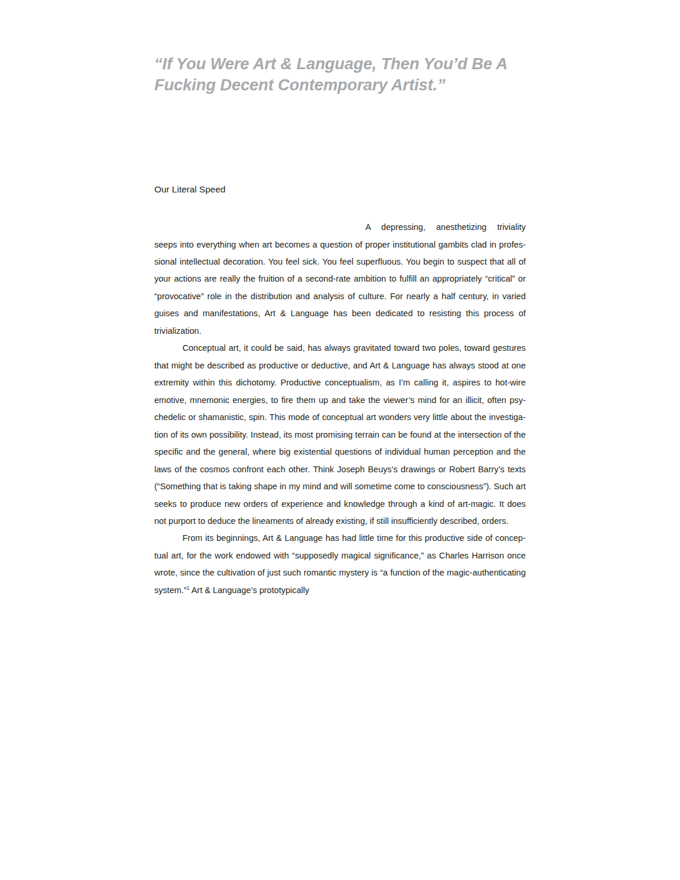“If You Were Art & Language, Then You’d Be A Fucking Decent Contemporary Artist.”
Our Literal Speed
A depressing, anesthetizing triviality seeps into everything when art becomes a question of proper institutional gambits clad in professional intellectual decoration. You feel sick. You feel superfluous. You begin to suspect that all of your actions are really the fruition of a second-rate ambition to fulfill an appropriately “critical” or “provocative” role in the distribution and analysis of culture. For nearly a half century, in varied guises and manifestations, Art & Language has been dedicated to resisting this process of trivialization.
Conceptual art, it could be said, has always gravitated toward two poles, toward gestures that might be described as productive or deductive, and Art & Language has always stood at one extremity within this dichotomy. Productive conceptualism, as I’m calling it, aspires to hot-wire emotive, mnemonic energies, to fire them up and take the viewer’s mind for an illicit, often psychedelic or shamanistic, spin. This mode of conceptual art wonders very little about the investigation of its own possibility. Instead, its most promising terrain can be found at the intersection of the specific and the general, where big existential questions of individual human perception and the laws of the cosmos confront each other. Think Joseph Beuys’s drawings or Robert Barry’s texts (“Something that is taking shape in my mind and will sometime come to consciousness”). Such art seeks to produce new orders of experience and knowledge through a kind of art-magic. It does not purport to deduce the lineaments of already existing, if still insufficiently described, orders.
From its beginnings, Art & Language has had little time for this productive side of conceptual art, for the work endowed with “supposedly magical significance,” as Charles Harrison once wrote, since the cultivation of just such romantic mystery is “a function of the magic-authenticating system.”1 Art & Language’s prototypically